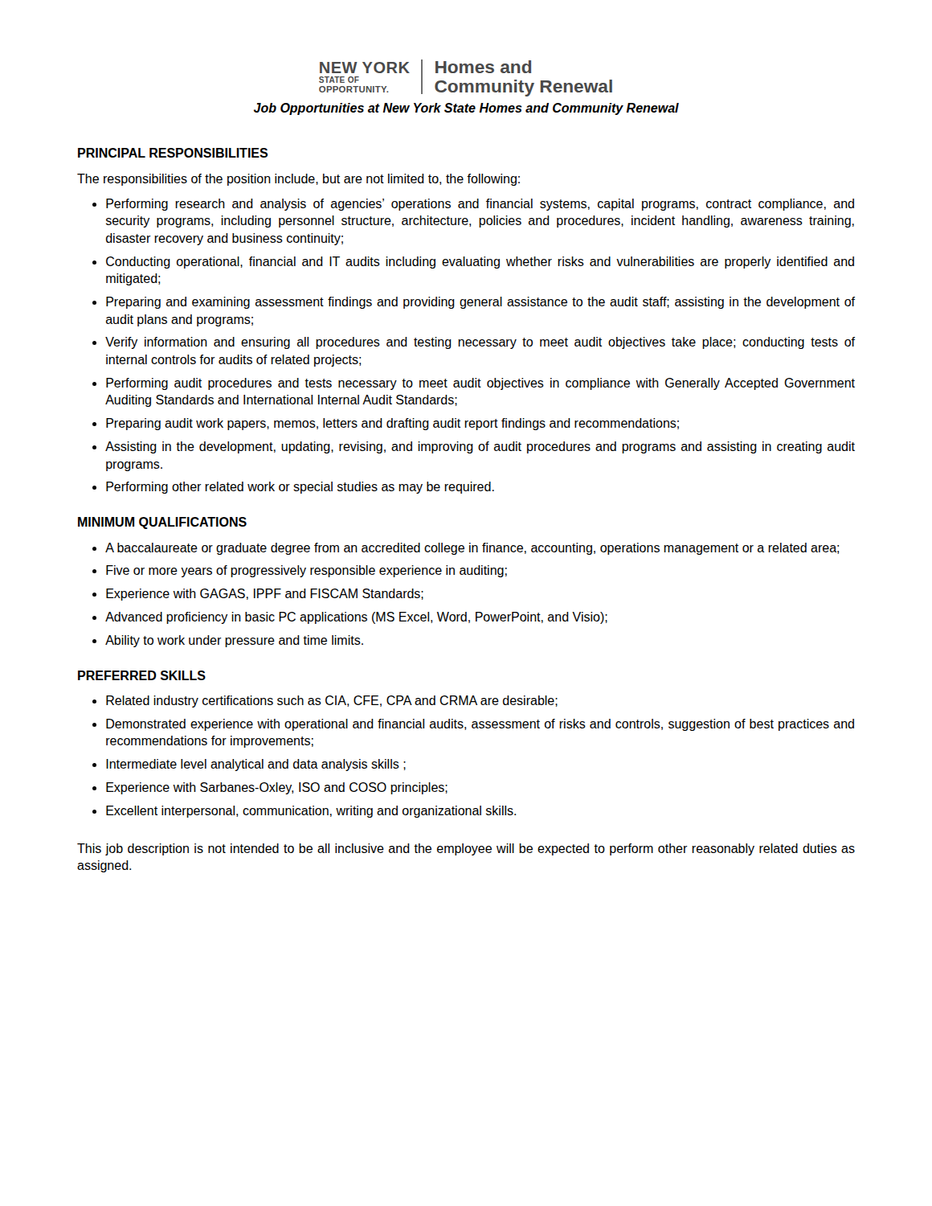NEW YORK STATE OF OPPORTUNITY.
Homes and
Community Renewal
Job Opportunities at New York State Homes and Community Renewal
Principal Responsibilities
The responsibilities of the position include, but are not limited to, the following:
Performing research and analysis of agencies’ operations and financial systems, capital programs, contract compliance, and security programs, including personnel structure, architecture, policies and procedures, incident handling, awareness training, disaster recovery and business continuity;
Conducting operational, financial and IT audits including evaluating whether risks and vulnerabilities are properly identified and mitigated;
Preparing and examining assessment findings and providing general assistance to the audit staff; assisting in the development of audit plans and programs;
Verify information and ensuring all procedures and testing necessary to meet audit objectives take place; conducting tests of internal controls for audits of related projects;
Performing audit procedures and tests necessary to meet audit objectives in compliance with Generally Accepted Government Auditing Standards and International Internal Audit Standards;
Preparing audit work papers, memos, letters and drafting audit report findings and recommendations;
Assisting in the development, updating, revising, and improving of audit procedures and programs and assisting in creating audit programs.
Performing other related work or special studies as may be required.
Minimum Qualifications
A baccalaureate or graduate degree from an accredited college in finance, accounting, operations management or a related area;
Five or more years of progressively responsible experience in auditing;
Experience with GAGAS, IPPF and FISCAM Standards;
Advanced proficiency in basic PC applications (MS Excel, Word, PowerPoint, and Visio);
Ability to work under pressure and time limits.
Preferred Skills
Related industry certifications such as CIA, CFE, CPA and CRMA are desirable;
Demonstrated experience with operational and financial audits, assessment of risks and controls, suggestion of best practices and recommendations for improvements;
Intermediate level analytical and data analysis skills ;
Experience with Sarbanes-Oxley, ISO and COSO principles;
Excellent interpersonal, communication, writing and organizational skills.
This job description is not intended to be all inclusive and the employee will be expected to perform other reasonably related duties as assigned.